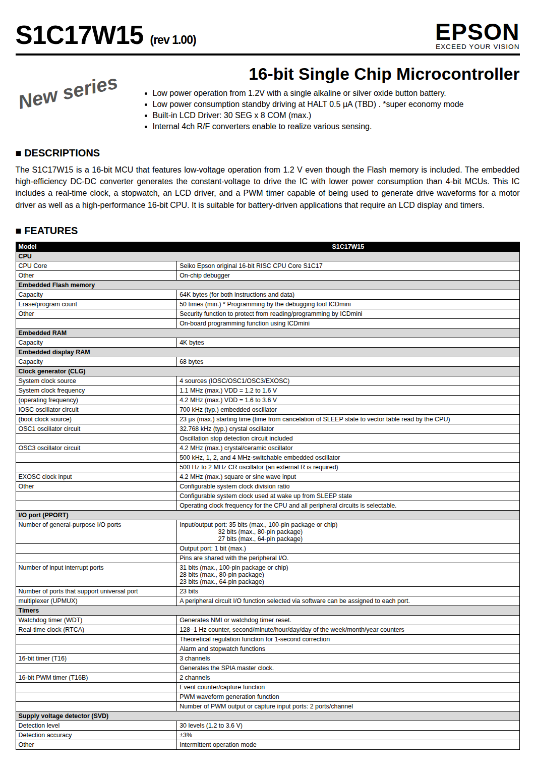S1C17W15 (rev 1.00)
EPSON
EXCEED YOUR VISION
New series
16-bit Single Chip Microcontroller
Low power operation from 1.2V with a single alkaline or silver oxide button battery.
Low power consumption standby driving at HALT 0.5 µA (TBD) . *super economy mode
Built-in LCD Driver: 30 SEG x 8 COM (max.)
Internal 4ch R/F converters enable to realize various sensing.
DESCRIPTIONS
The S1C17W15 is a 16-bit MCU that features low-voltage operation from 1.2 V even though the Flash memory is included. The embedded high-efficiency DC-DC converter generates the constant-voltage to drive the IC with lower power consumption than 4-bit MCUs. This IC includes a real-time clock, a stopwatch, an LCD driver, and a PWM timer capable of being used to generate drive waveforms for a motor driver as well as a high-performance 16-bit CPU. It is suitable for battery-driven applications that require an LCD display and timers.
FEATURES
| Model | S1C17W15 |
| --- | --- |
| CPU |
| CPU Core | Seiko Epson original 16-bit RISC CPU Core S1C17 |
| Other | On-chip debugger |
| Embedded Flash memory |
| Capacity | 64K bytes (for both instructions and data) |
| Erase/program count | 50 times (min.) * Programming by the debugging tool ICDmini |
| Other | Security function to protect from reading/programming by ICDmini |
| | On-board programming function using ICDmini |
| Embedded RAM |
| Capacity | 4K bytes |
| Embedded display RAM |
| Capacity | 68 bytes |
| Clock generator (CLG) |
| System clock source | 4 sources (IOSC/OSC1/OSC3/EXOSC) |
| System clock frequency | 1.1 MHz (max.) VDD = 1.2 to 1.6 V |
| (operating frequency) | 4.2 MHz (max.) VDD = 1.6 to 3.6 V |
| IOSC oscillator circuit | 700 kHz (typ.) embedded oscillator |
| (boot clock source) | 23 µs (max.) starting time (time from cancelation of SLEEP state to vector table read by the CPU) |
| OSC1 oscillator circuit | 32.768 kHz (typ.) crystal oscillator |
| | Oscillation stop detection circuit included |
| OSC3 oscillator circuit | 4.2 MHz (max.) crystal/ceramic oscillator |
| | 500 kHz, 1, 2, and 4 MHz-switchable embedded oscillator |
| | 500 Hz to 2 MHz CR oscillator (an external R is required) |
| EXOSC clock input | 4.2 MHz (max.) square or sine wave input |
| Other | Configurable system clock division ratio |
| | Configurable system clock used at wake up from SLEEP state |
| | Operating clock frequency for the CPU and all peripheral circuits is selectable. |
| I/O port (PPORT) |
| Number of general-purpose I/O ports | Input/output port: 35 bits (max., 100-pin package or chip) 32 bits (max., 80-pin package) 27 bits (max., 64-pin package) |
| | Output port: 1 bit (max.) |
| | Pins are shared with the peripheral I/O. |
| Number of input interrupt ports | 31 bits (max., 100-pin package or chip) 28 bits (max., 80-pin package) 23 bits (max., 64-pin package) |
| Number of ports that support universal port | 23 bits |
| multiplexer (UPMUX) | A peripheral circuit I/O function selected via software can be assigned to each port. |
| Timers |
| Watchdog timer (WDT) | Generates NMI or watchdog timer reset. |
| Real-time clock (RTCA) | 128–1 Hz counter, second/minute/hour/day/day of the week/month/year counters |
| | Theoretical regulation function for 1-second correction |
| | Alarm and stopwatch functions |
| 16-bit timer (T16) | 3 channels |
| | Generates the SPIA master clock. |
| 16-bit PWM timer (T16B) | 2 channels |
| | Event counter/capture function |
| | PWM waveform generation function |
| | Number of PWM output or capture input ports: 2 ports/channel |
| Supply voltage detector (SVD) |
| Detection level | 30 levels (1.2 to 3.6 V) |
| Detection accuracy | ±3% |
| Other | Intermittent operation mode |